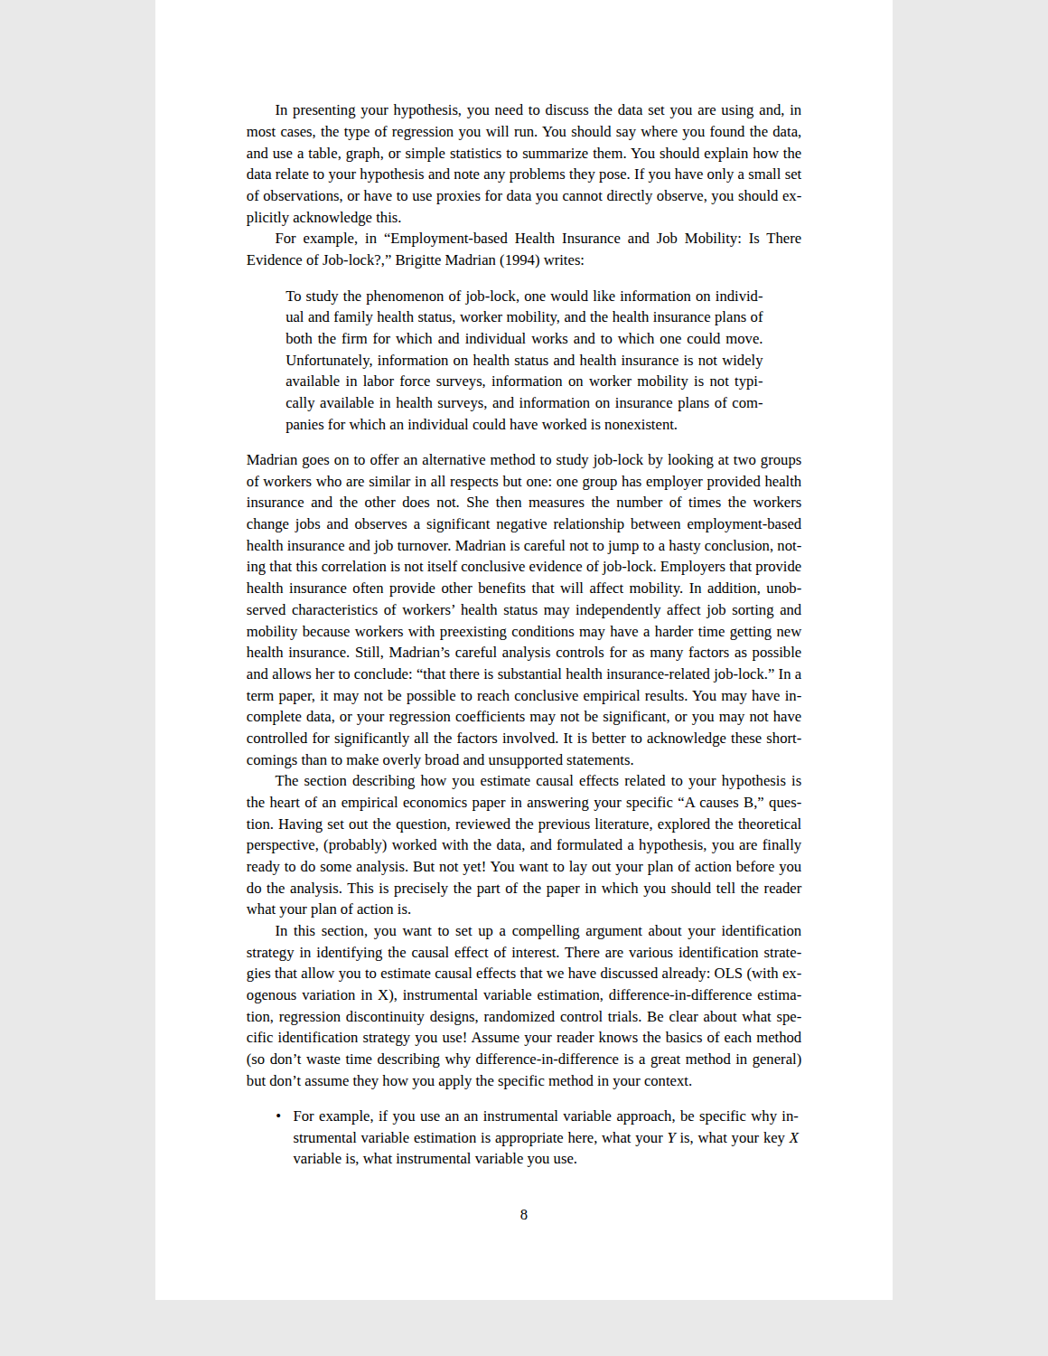In presenting your hypothesis, you need to discuss the data set you are using and, in most cases, the type of regression you will run. You should say where you found the data, and use a table, graph, or simple statistics to summarize them. You should explain how the data relate to your hypothesis and note any problems they pose. If you have only a small set of observations, or have to use proxies for data you cannot directly observe, you should explicitly acknowledge this.
For example, in “Employment-based Health Insurance and Job Mobility: Is There Evidence of Job-lock?,” Brigitte Madrian (1994) writes:
To study the phenomenon of job-lock, one would like information on individual and family health status, worker mobility, and the health insurance plans of both the firm for which and individual works and to which one could move. Unfortunately, information on health status and health insurance is not widely available in labor force surveys, information on worker mobility is not typically available in health surveys, and information on insurance plans of companies for which an individual could have worked is nonexistent.
Madrian goes on to offer an alternative method to study job-lock by looking at two groups of workers who are similar in all respects but one: one group has employer provided health insurance and the other does not. She then measures the number of times the workers change jobs and observes a significant negative relationship between employment-based health insurance and job turnover. Madrian is careful not to jump to a hasty conclusion, noting that this correlation is not itself conclusive evidence of job-lock. Employers that provide health insurance often provide other benefits that will affect mobility. In addition, unobserved characteristics of workers’ health status may independently affect job sorting and mobility because workers with preexisting conditions may have a harder time getting new health insurance. Still, Madrian’s careful analysis controls for as many factors as possible and allows her to conclude: “that there is substantial health insurance-related job-lock.” In a term paper, it may not be possible to reach conclusive empirical results. You may have incomplete data, or your regression coefficients may not be significant, or you may not have controlled for significantly all the factors involved. It is better to acknowledge these shortcomings than to make overly broad and unsupported statements.
The section describing how you estimate causal effects related to your hypothesis is the heart of an empirical economics paper in answering your specific “A causes B,” question. Having set out the question, reviewed the previous literature, explored the theoretical perspective, (probably) worked with the data, and formulated a hypothesis, you are finally ready to do some analysis. But not yet! You want to lay out your plan of action before you do the analysis. This is precisely the part of the paper in which you should tell the reader what your plan of action is.
In this section, you want to set up a compelling argument about your identification strategy in identifying the causal effect of interest. There are various identification strategies that allow you to estimate causal effects that we have discussed already: OLS (with exogenous variation in X), instrumental variable estimation, difference-in-difference estimation, regression discontinuity designs, randomized control trials. Be clear about what specific identification strategy you use! Assume your reader knows the basics of each method (so don’t waste time describing why difference-in-difference is a great method in general) but don’t assume they how you apply the specific method in your context.
For example, if you use an an instrumental variable approach, be specific why instrumental variable estimation is appropriate here, what your Y is, what your key X variable is, what instrumental variable you use.
8